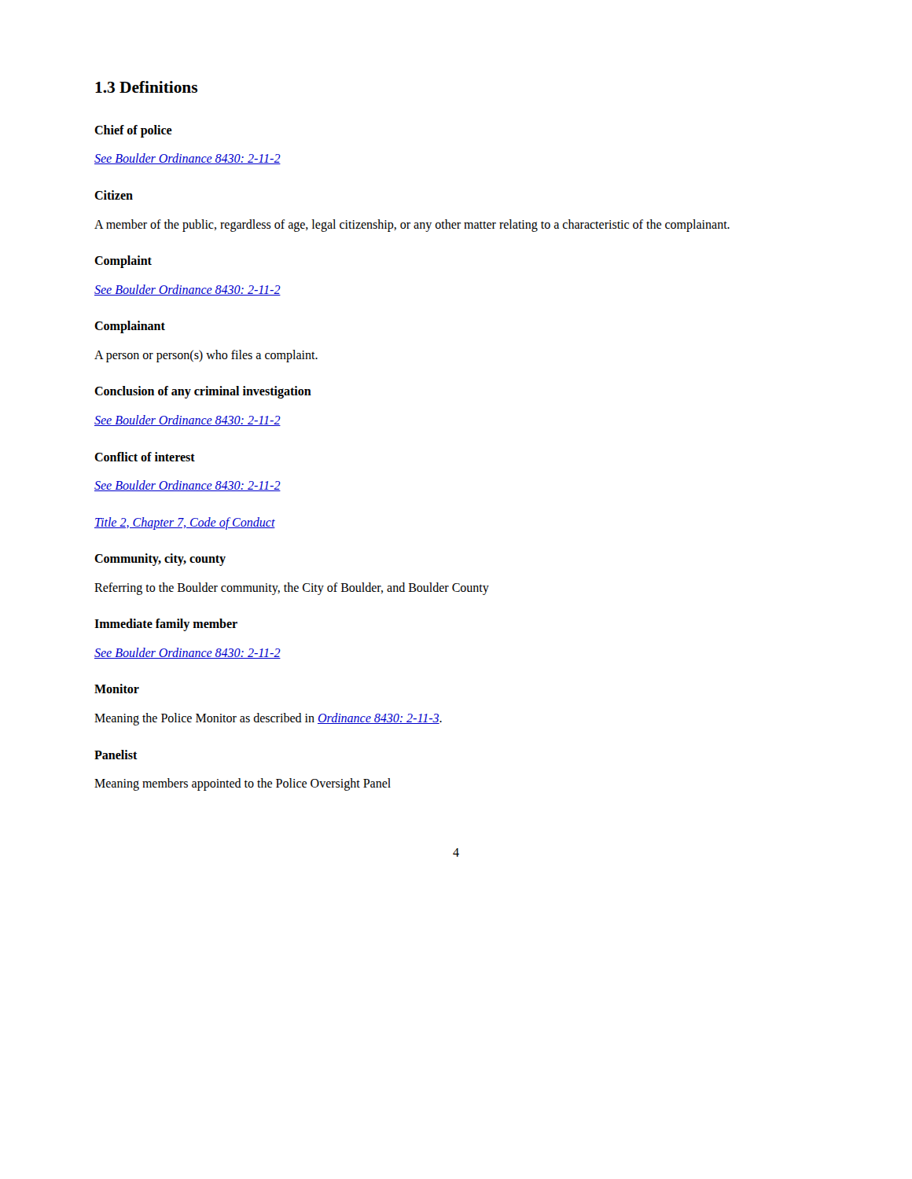1.3 Definitions
Chief of police
See Boulder Ordinance 8430: 2-11-2
Citizen
A member of the public, regardless of age, legal citizenship, or any other matter relating to a characteristic of the complainant.
Complaint
See Boulder Ordinance 8430: 2-11-2
Complainant
A person or person(s) who files a complaint.
Conclusion of any criminal investigation
See Boulder Ordinance 8430: 2-11-2
Conflict of interest
See Boulder Ordinance 8430: 2-11-2
Title 2, Chapter 7, Code of Conduct
Community, city, county
Referring to the Boulder community, the City of Boulder, and Boulder County
Immediate family member
See Boulder Ordinance 8430: 2-11-2
Monitor
Meaning the Police Monitor as described in Ordinance 8430: 2-11-3.
Panelist
Meaning members appointed to the Police Oversight Panel
4